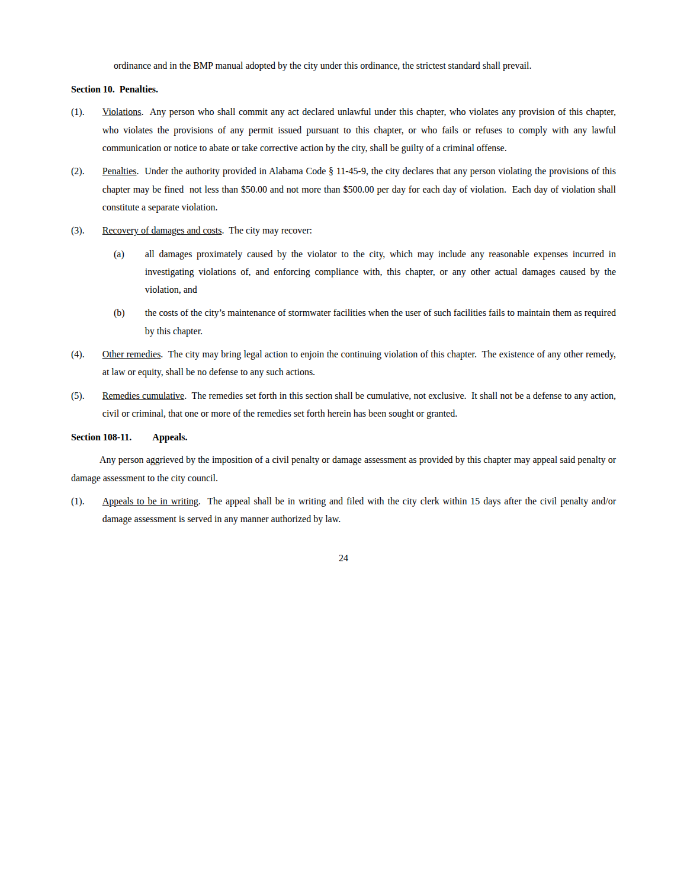ordinance and in the BMP manual adopted by the city under this ordinance, the strictest standard shall prevail.
Section 10. Penalties.
(1).
Violations. Any person who shall commit any act declared unlawful under this chapter, who violates any provision of this chapter, who violates the provisions of any permit issued pursuant to this chapter, or who fails or refuses to comply with any lawful communication or notice to abate or take corrective action by the city, shall be guilty of a criminal offense.
(2).
Penalties. Under the authority provided in Alabama Code § 11-45-9, the city declares that any person violating the provisions of this chapter may be fined not less than $50.00 and not more than $500.00 per day for each day of violation. Each day of violation shall constitute a separate violation.
(3).
Recovery of damages and costs. The city may recover:
(a)
all damages proximately caused by the violator to the city, which may include any reasonable expenses incurred in investigating violations of, and enforcing compliance with, this chapter, or any other actual damages caused by the violation, and
(b)
the costs of the city’s maintenance of stormwater facilities when the user of such facilities fails to maintain them as required by this chapter.
(4).
Other remedies. The city may bring legal action to enjoin the continuing violation of this chapter. The existence of any other remedy, at law or equity, shall be no defense to any such actions.
(5).
Remedies cumulative. The remedies set forth in this section shall be cumulative, not exclusive. It shall not be a defense to any action, civil or criminal, that one or more of the remedies set forth herein has been sought or granted.
Section 108-11. Appeals.
Any person aggrieved by the imposition of a civil penalty or damage assessment as provided by this chapter may appeal said penalty or damage assessment to the city council.
(1).
Appeals to be in writing. The appeal shall be in writing and filed with the city clerk within 15 days after the civil penalty and/or damage assessment is served in any manner authorized by law.
24